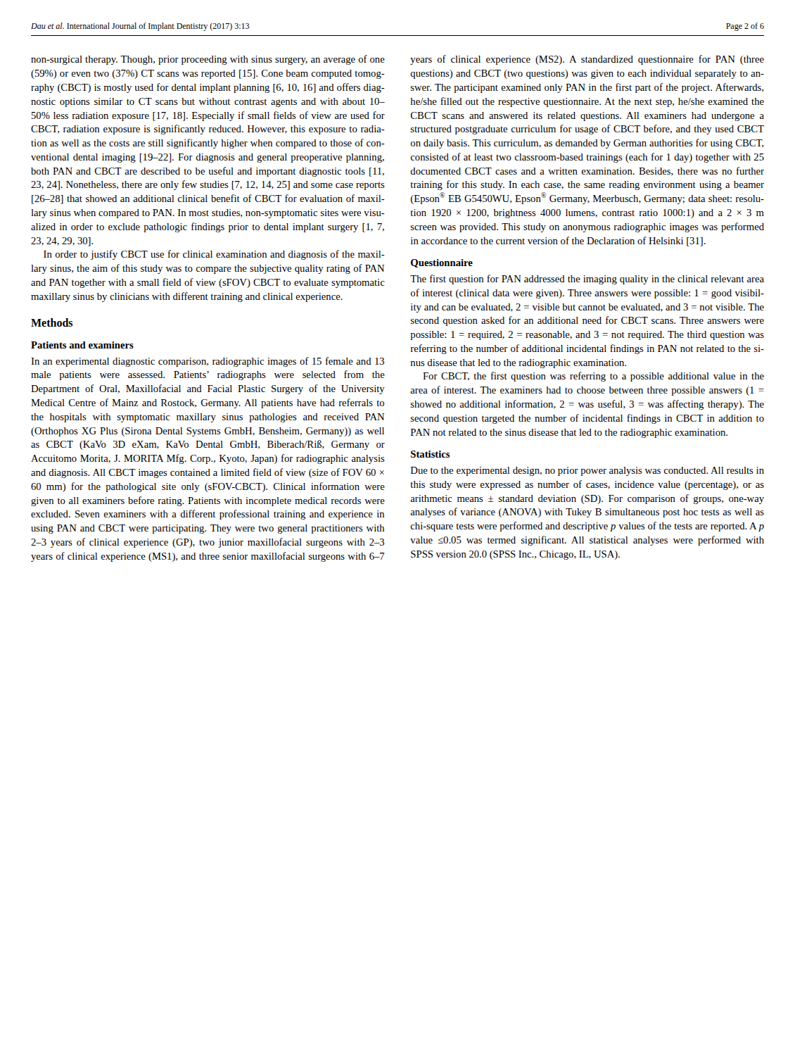Dau et al. International Journal of Implant Dentistry (2017) 3:13 Page 2 of 6
non-surgical therapy. Though, prior proceeding with sinus surgery, an average of one (59%) or even two (37%) CT scans was reported [15]. Cone beam computed tomography (CBCT) is mostly used for dental implant planning [6, 10, 16] and offers diagnostic options similar to CT scans but without contrast agents and with about 10–50% less radiation exposure [17, 18]. Especially if small fields of view are used for CBCT, radiation exposure is significantly reduced. However, this exposure to radiation as well as the costs are still significantly higher when compared to those of conventional dental imaging [19–22]. For diagnosis and general preoperative planning, both PAN and CBCT are described to be useful and important diagnostic tools [11, 23, 24]. Nonetheless, there are only few studies [7, 12, 14, 25] and some case reports [26–28] that showed an additional clinical benefit of CBCT for evaluation of maxillary sinus when compared to PAN. In most studies, non-symptomatic sites were visualized in order to exclude pathologic findings prior to dental implant surgery [1, 7, 23, 24, 29, 30].
In order to justify CBCT use for clinical examination and diagnosis of the maxillary sinus, the aim of this study was to compare the subjective quality rating of PAN and PAN together with a small field of view (sFOV) CBCT to evaluate symptomatic maxillary sinus by clinicians with different training and clinical experience.
Methods
Patients and examiners
In an experimental diagnostic comparison, radiographic images of 15 female and 13 male patients were assessed. Patients’ radiographs were selected from the Department of Oral, Maxillofacial and Facial Plastic Surgery of the University Medical Centre of Mainz and Rostock, Germany. All patients have had referrals to the hospitals with symptomatic maxillary sinus pathologies and received PAN (Orthophos XG Plus (Sirona Dental Systems GmbH, Bensheim, Germany)) as well as CBCT (KaVo 3D eXam, KaVo Dental GmbH, Biberach/Riß, Germany or Accuitomo Morita, J. MORITA Mfg. Corp., Kyoto, Japan) for radiographic analysis and diagnosis. All CBCT images contained a limited field of view (size of FOV 60 × 60 mm) for the pathological site only (sFOV-CBCT). Clinical information were given to all examiners before rating. Patients with incomplete medical records were excluded. Seven examiners with a different professional training and experience in using PAN and CBCT were participating. They were two general practitioners with 2–3 years of clinical experience (GP), two junior maxillofacial surgeons with 2–3 years of clinical experience (MS1), and three senior maxillofacial surgeons with 6–7 years of clinical experience (MS2). A standardized questionnaire for PAN (three questions) and CBCT (two questions) was given to each individual separately to answer. The participant examined only PAN in the first part of the project. Afterwards, he/she filled out the respective questionnaire. At the next step, he/she examined the CBCT scans and answered its related questions. All examiners had undergone a structured postgraduate curriculum for usage of CBCT before, and they used CBCT on daily basis. This curriculum, as demanded by German authorities for using CBCT, consisted of at least two classroom-based trainings (each for 1 day) together with 25 documented CBCT cases and a written examination. Besides, there was no further training for this study. In each case, the same reading environment using a beamer (Epson® EB G5450WU, Epson® Germany, Meerbusch, Germany; data sheet: resolution 1920 × 1200, brightness 4000 lumens, contrast ratio 1000:1) and a 2 × 3 m screen was provided. This study on anonymous radiographic images was performed in accordance to the current version of the Declaration of Helsinki [31].
Questionnaire
The first question for PAN addressed the imaging quality in the clinical relevant area of interest (clinical data were given). Three answers were possible: 1 = good visibility and can be evaluated, 2 = visible but cannot be evaluated, and 3 = not visible. The second question asked for an additional need for CBCT scans. Three answers were possible: 1 = required, 2 = reasonable, and 3 = not required. The third question was referring to the number of additional incidental findings in PAN not related to the sinus disease that led to the radiographic examination.
For CBCT, the first question was referring to a possible additional value in the area of interest. The examiners had to choose between three possible answers (1 = showed no additional information, 2 = was useful, 3 = was affecting therapy). The second question targeted the number of incidental findings in CBCT in addition to PAN not related to the sinus disease that led to the radiographic examination.
Statistics
Due to the experimental design, no prior power analysis was conducted. All results in this study were expressed as number of cases, incidence value (percentage), or as arithmetic means ± standard deviation (SD). For comparison of groups, one-way analyses of variance (ANOVA) with Tukey B simultaneous post hoc tests as well as chi-square tests were performed and descriptive p values of the tests are reported. A p value ≤0.05 was termed significant. All statistical analyses were performed with SPSS version 20.0 (SPSS Inc., Chicago, IL, USA).